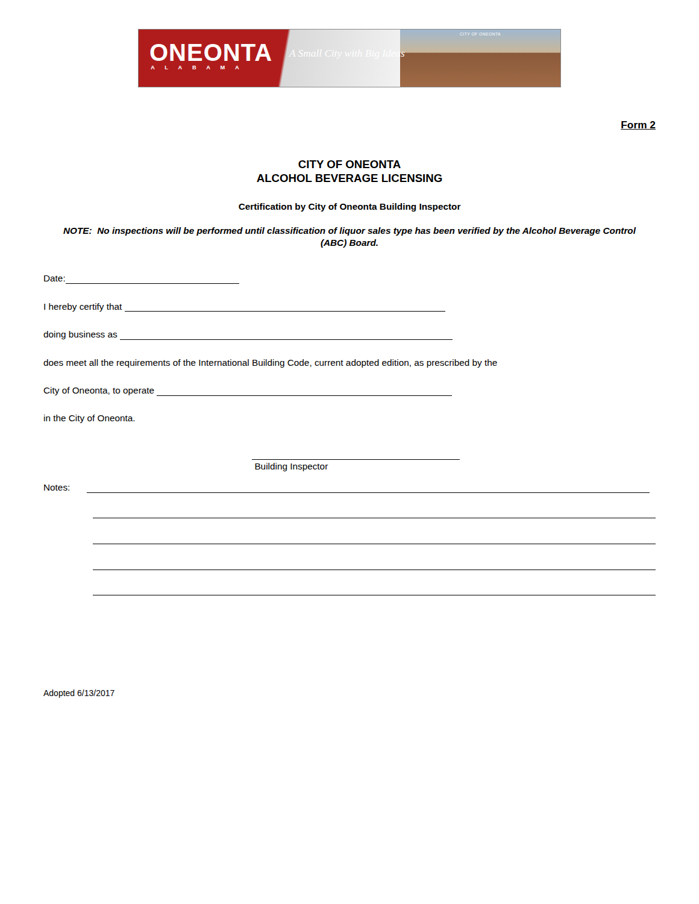ONEONTA
A L A B A M A
A Small City with Big Ideas
Form 2
CITY OF ONEONTA
ALCOHOL BEVERAGE LICENSING
Certification by City of Oneonta Building Inspector
NOTE: No inspections will be performed until classification of liquor sales type has been verified by the Alcohol Beverage Control (ABC) Board.
Date:
I hereby certify that
doing business as
does meet all the requirements of the International Building Code, current adopted edition, as prescribed by the
City of Oneonta, to operate
in the City of Oneonta.
Building Inspector
Notes:
Adopted 6/13/2017